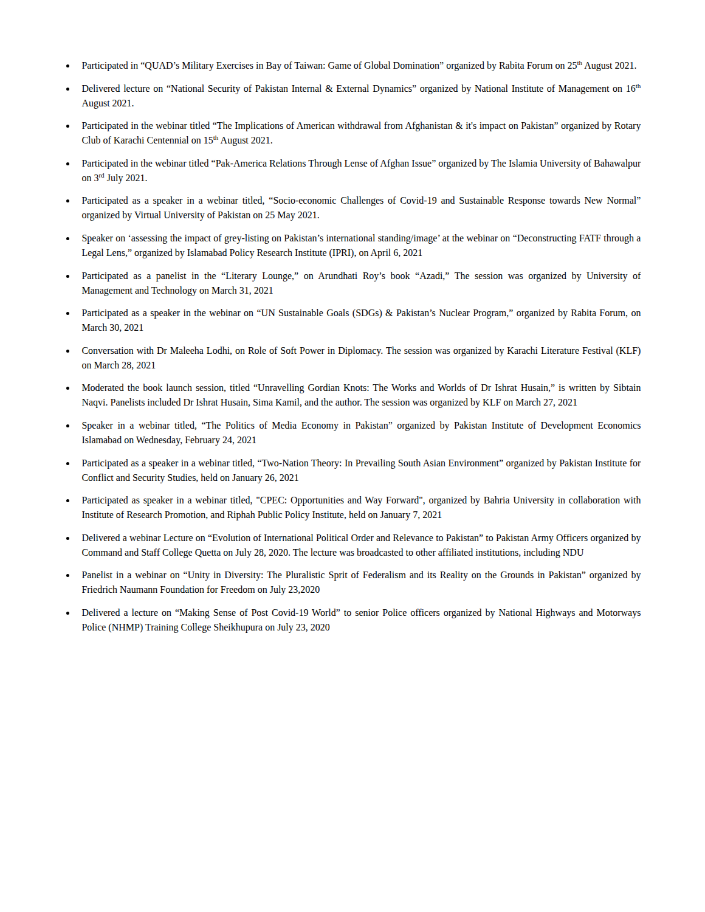Participated in “QUAD’s Military Exercises in Bay of Taiwan: Game of Global Domination” organized by Rabita Forum on 25th August 2021.
Delivered lecture on “National Security of Pakistan Internal & External Dynamics” organized by National Institute of Management on 16th August 2021.
Participated in the webinar titled “The Implications of American withdrawal from Afghanistan & it's impact on Pakistan” organized by Rotary Club of Karachi Centennial on 15th August 2021.
Participated in the webinar titled “Pak-America Relations Through Lense of Afghan Issue” organized by The Islamia University of Bahawalpur on 3rd July 2021.
Participated as a speaker in a webinar titled, “Socio-economic Challenges of Covid-19 and Sustainable Response towards New Normal” organized by Virtual University of Pakistan on 25 May 2021.
Speaker on ‘assessing the impact of grey-listing on Pakistan’s international standing/image’ at the webinar on “Deconstructing FATF through a Legal Lens,” organized by Islamabad Policy Research Institute (IPRI), on April 6, 2021
Participated as a panelist in the “Literary Lounge,” on Arundhati Roy’s book “Azadi,” The session was organized by University of Management and Technology on March 31, 2021
Participated as a speaker in the webinar on “UN Sustainable Goals (SDGs) & Pakistan’s Nuclear Program,” organized by Rabita Forum, on March 30, 2021
Conversation with Dr Maleeha Lodhi, on Role of Soft Power in Diplomacy. The session was organized by Karachi Literature Festival (KLF) on March 28, 2021
Moderated the book launch session, titled “Unravelling Gordian Knots: The Works and Worlds of Dr Ishrat Husain,” is written by Sibtain Naqvi. Panelists included Dr Ishrat Husain, Sima Kamil, and the author. The session was organized by KLF on March 27, 2021
Speaker in a webinar titled, “The Politics of Media Economy in Pakistan” organized by Pakistan Institute of Development Economics Islamabad on Wednesday, February 24, 2021
Participated as a speaker in a webinar titled, “Two-Nation Theory: In Prevailing South Asian Environment” organized by Pakistan Institute for Conflict and Security Studies, held on January 26, 2021
Participated as speaker in a webinar titled, "CPEC: Opportunities and Way Forward", organized by Bahria University in collaboration with Institute of Research Promotion, and Riphah Public Policy Institute, held on January 7, 2021
Delivered a webinar Lecture on “Evolution of International Political Order and Relevance to Pakistan” to Pakistan Army Officers organized by Command and Staff College Quetta on July 28, 2020. The lecture was broadcasted to other affiliated institutions, including NDU
Panelist in a webinar on “Unity in Diversity: The Pluralistic Sprit of Federalism and its Reality on the Grounds in Pakistan” organized by Friedrich Naumann Foundation for Freedom on July 23,2020
Delivered a lecture on “Making Sense of Post Covid-19 World” to senior Police officers organized by National Highways and Motorways Police (NHMP) Training College Sheikhupura on July 23, 2020